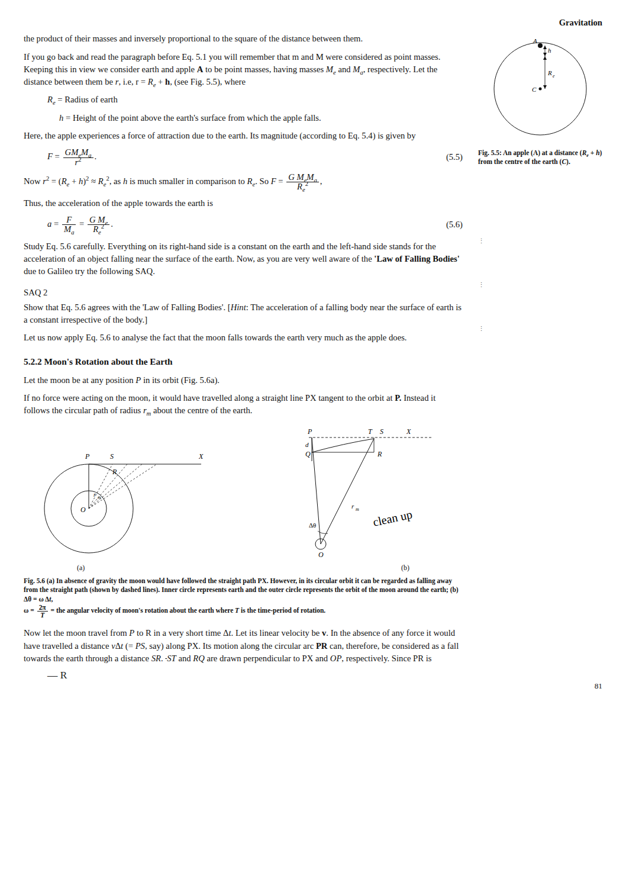Gravitation
the product of their masses and inversely proportional to the square of the distance between them.
If you go back and read the paragraph before Eq. 5.1 you will remember that m and M were considered as point masses. Keeping this in view we consider earth and apple A to be point masses, having masses Me and Ma, respectively. Let the distance between them be r, i.e, r = Re + h, (see Fig. 5.5), where
Re = Radius of earth
h = Height of the point above the earth's surface from which the apple falls.
Here, the apple experiences a force of attraction due to the earth. Its magnitude (according to Eq. 5.4) is given by
F = GMeMa r2.
(5.5)
Now r2 = (Re + h)2 ≈ Re2, as h is much smaller in comparison to Re. So F = G MeMa Re2,
Thus, the acceleration of the apple towards the earth is
a = FMa = G Me Re2.
(5.6)
Study Eq. 5.6 carefully. Everything on its right-hand side is a constant on the earth and the left-hand side stands for the acceleration of an object falling near the surface of the earth. Now, as you are very well aware of the 'Law of Falling Bodies' due to Galileo try the following SAQ.
SAQ 2
Show that Eq. 5.6 agrees with the 'Law of Falling Bodies'. [Hint: The acceleration of a falling body near the surface of earth is a constant irrespective of the body.]
Let us now apply Eq. 5.6 to analyse the fact that the moon falls towards the earth very much as the apple does.
5.2.2 Moon's Rotation about the Earth
Let the moon be at any position P in its orbit (Fig. 5.6a).
If no force were acting on the moon, it would have travelled along a straight line PX tangent to the orbit at P. Instead it follows the circular path of radius rm about the centre of the earth.
r m P S X R O P T S X d Q R r m Δθ O clean up
(a) (b)
Fig. 5.6 (a) In absence of gravity the moon would have followed the straight path PX. However, in its circular orbit it can be regarded as falling away from the straight path (shown by dashed lines). Inner circle represents earth and the outer circle represents the orbit of the moon around the earth; (b) Δθ = ω Δt,
ω = 2π T = the angular velocity of moon's rotation about the earth where T is the time-period of rotation.
Now let the moon travel from P to R in a very short time Δt. Let its linear velocity be v. In the absence of any force it would have travelled a distance v Δt (= PS, say) along PX. Its motion along the circular arc PR can, therefore, be considered as a fall towards the earth through a distance SR.   ST and RQ are drawn perpendicular to PX and OP, respectively. Since PR is
— R
A h R e C
Fig. 5.5: An apple (A) at a distance (Re + h) from the centre of the earth (C).
⋮
⋮
⋮
81